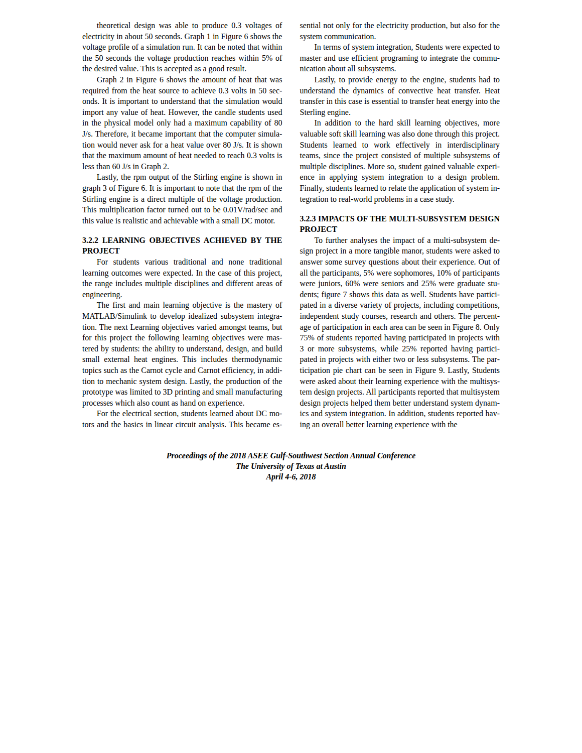theoretical design was able to produce 0.3 voltages of electricity in about 50 seconds. Graph 1 in Figure 6 shows the voltage profile of a simulation run. It can be noted that within the 50 seconds the voltage production reaches within 5% of the desired value. This is accepted as a good result.
Graph 2 in Figure 6 shows the amount of heat that was required from the heat source to achieve 0.3 volts in 50 seconds. It is important to understand that the simulation would import any value of heat. However, the candle students used in the physical model only had a maximum capability of 80 J/s. Therefore, it became important that the computer simulation would never ask for a heat value over 80 J/s. It is shown that the maximum amount of heat needed to reach 0.3 volts is less than 60 J/s in Graph 2.
Lastly, the rpm output of the Stirling engine is shown in graph 3 of Figure 6. It is important to note that the rpm of the Stirling engine is a direct multiple of the voltage production. This multiplication factor turned out to be 0.01V/rad/sec and this value is realistic and achievable with a small DC motor.
3.2.2 LEARNING OBJECTIVES ACHIEVED BY THE PROJECT
For students various traditional and none traditional learning outcomes were expected. In the case of this project, the range includes multiple disciplines and different areas of engineering.
The first and main learning objective is the mastery of MATLAB/Simulink to develop idealized subsystem integration. The next Learning objectives varied amongst teams, but for this project the following learning objectives were mastered by students: the ability to understand, design, and build small external heat engines. This includes thermodynamic topics such as the Carnot cycle and Carnot efficiency, in addition to mechanic system design. Lastly, the production of the prototype was limited to 3D printing and small manufacturing processes which also count as hand on experience.
For the electrical section, students learned about DC motors and the basics in linear circuit analysis. This became essential not only for the electricity production, but also for the system communication.
In terms of system integration, Students were expected to master and use efficient programing to integrate the communication about all subsystems.
Lastly, to provide energy to the engine, students had to understand the dynamics of convective heat transfer. Heat transfer in this case is essential to transfer heat energy into the Sterling engine.
In addition to the hard skill learning objectives, more valuable soft skill learning was also done through this project. Students learned to work effectively in interdisciplinary teams, since the project consisted of multiple subsystems of multiple disciplines. More so, student gained valuable experience in applying system integration to a design problem. Finally, students learned to relate the application of system integration to real-world problems in a case study.
3.2.3 IMPACTS OF THE MULTI-SUBSYSTEM DESIGN PROJECT
To further analyses the impact of a multi-subsystem design project in a more tangible manor, students were asked to answer some survey questions about their experience. Out of all the participants, 5% were sophomores, 10% of participants were juniors, 60% were seniors and 25% were graduate students; figure 7 shows this data as well. Students have participated in a diverse variety of projects, including competitions, independent study courses, research and others. The percentage of participation in each area can be seen in Figure 8. Only 75% of students reported having participated in projects with 3 or more subsystems, while 25% reported having participated in projects with either two or less subsystems. The participation pie chart can be seen in Figure 9. Lastly, Students were asked about their learning experience with the multisystem design projects. All participants reported that multisystem design projects helped them better understand system dynamics and system integration. In addition, students reported having an overall better learning experience with the
Proceedings of the 2018 ASEE Gulf-Southwest Section Annual Conference
The University of Texas at Austin
April 4-6, 2018